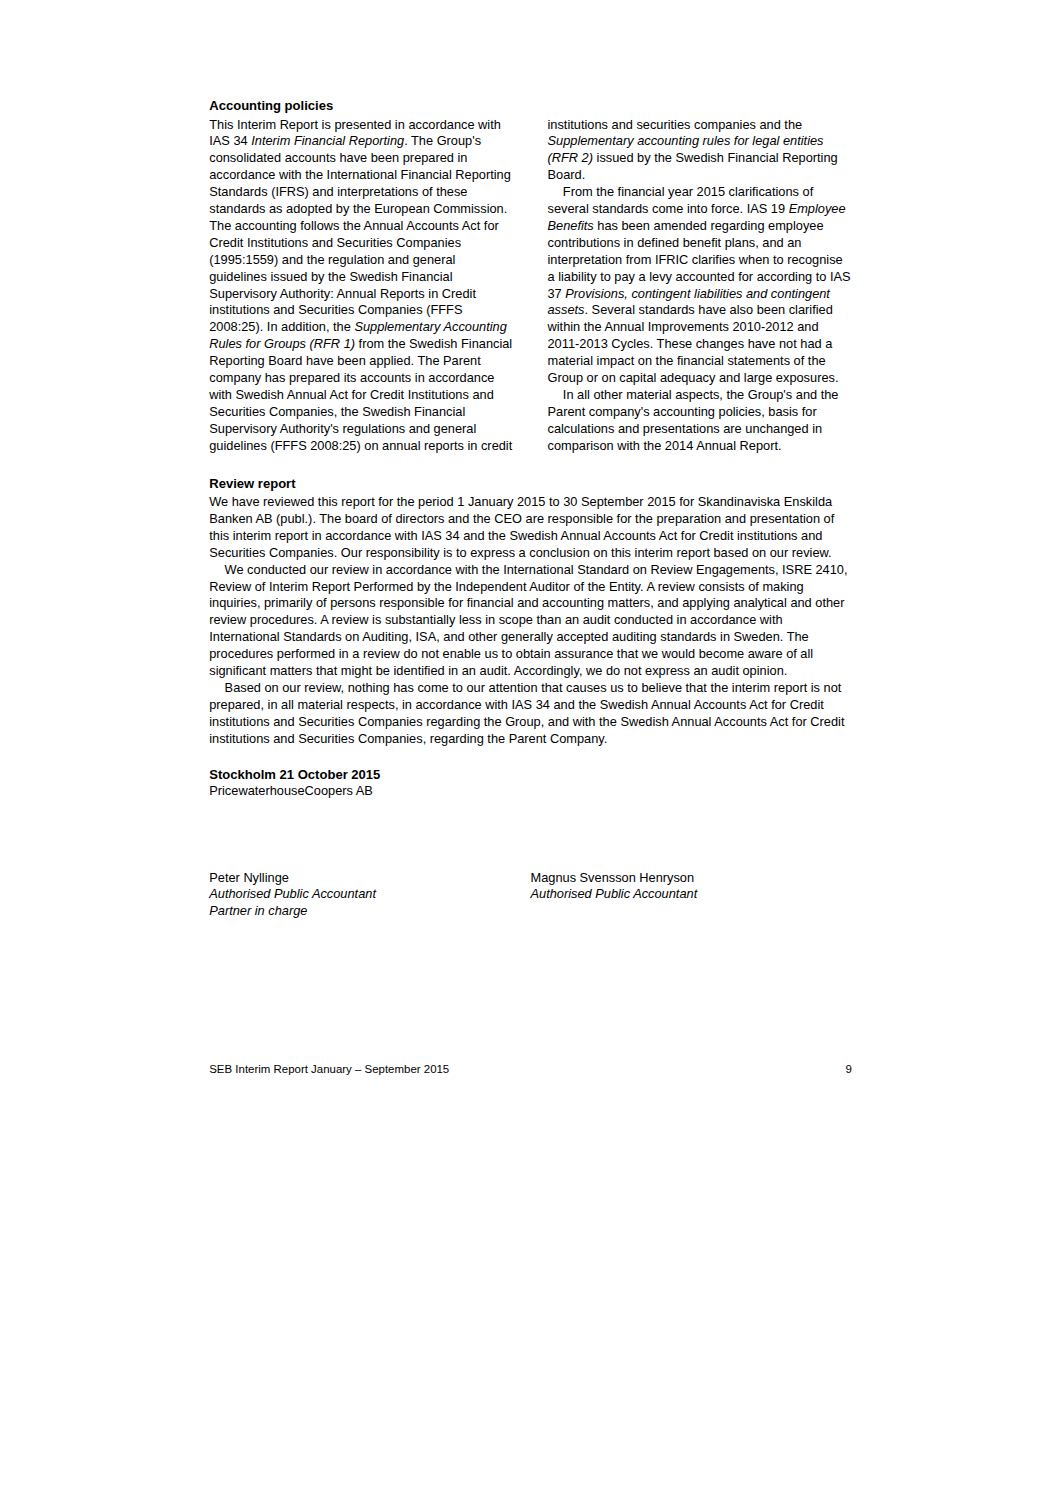Accounting policies
This Interim Report is presented in accordance with IAS 34 Interim Financial Reporting. The Group's consolidated accounts have been prepared in accordance with the International Financial Reporting Standards (IFRS) and interpretations of these standards as adopted by the European Commission. The accounting follows the Annual Accounts Act for Credit Institutions and Securities Companies (1995:1559) and the regulation and general guidelines issued by the Swedish Financial Supervisory Authority: Annual Reports in Credit institutions and Securities Companies (FFFS 2008:25). In addition, the Supplementary Accounting Rules for Groups (RFR 1) from the Swedish Financial Reporting Board have been applied. The Parent company has prepared its accounts in accordance with Swedish Annual Act for Credit Institutions and Securities Companies, the Swedish Financial Supervisory Authority's regulations and general guidelines (FFFS 2008:25) on annual reports in credit institutions and securities companies and the Supplementary accounting rules for legal entities (RFR 2) issued by the Swedish Financial Reporting Board.
From the financial year 2015 clarifications of several standards come into force. IAS 19 Employee Benefits has been amended regarding employee contributions in defined benefit plans, and an interpretation from IFRIC clarifies when to recognise a liability to pay a levy accounted for according to IAS 37 Provisions, contingent liabilities and contingent assets. Several standards have also been clarified within the Annual Improvements 2010-2012 and 2011-2013 Cycles. These changes have not had a material impact on the financial statements of the Group or on capital adequacy and large exposures.
In all other material aspects, the Group's and the Parent company's accounting policies, basis for calculations and presentations are unchanged in comparison with the 2014 Annual Report.
Review report
We have reviewed this report for the period 1 January 2015 to 30 September 2015 for Skandinaviska Enskilda Banken AB (publ.). The board of directors and the CEO are responsible for the preparation and presentation of this interim report in accordance with IAS 34 and the Swedish Annual Accounts Act for Credit institutions and Securities Companies. Our responsibility is to express a conclusion on this interim report based on our review.
We conducted our review in accordance with the International Standard on Review Engagements, ISRE 2410, Review of Interim Report Performed by the Independent Auditor of the Entity. A review consists of making inquiries, primarily of persons responsible for financial and accounting matters, and applying analytical and other review procedures. A review is substantially less in scope than an audit conducted in accordance with International Standards on Auditing, ISA, and other generally accepted auditing standards in Sweden. The procedures performed in a review do not enable us to obtain assurance that we would become aware of all significant matters that might be identified in an audit. Accordingly, we do not express an audit opinion.
Based on our review, nothing has come to our attention that causes us to believe that the interim report is not prepared, in all material respects, in accordance with IAS 34 and the Swedish Annual Accounts Act for Credit institutions and Securities Companies regarding the Group, and with the Swedish Annual Accounts Act for Credit institutions and Securities Companies, regarding the Parent Company.
Stockholm 21 October 2015
PricewaterhouseCoopers AB
| Peter Nyllinge Authorised Public Accountant Partner in charge | Magnus Svensson Henryson Authorised Public Accountant |
SEB Interim Report January – September 2015 9